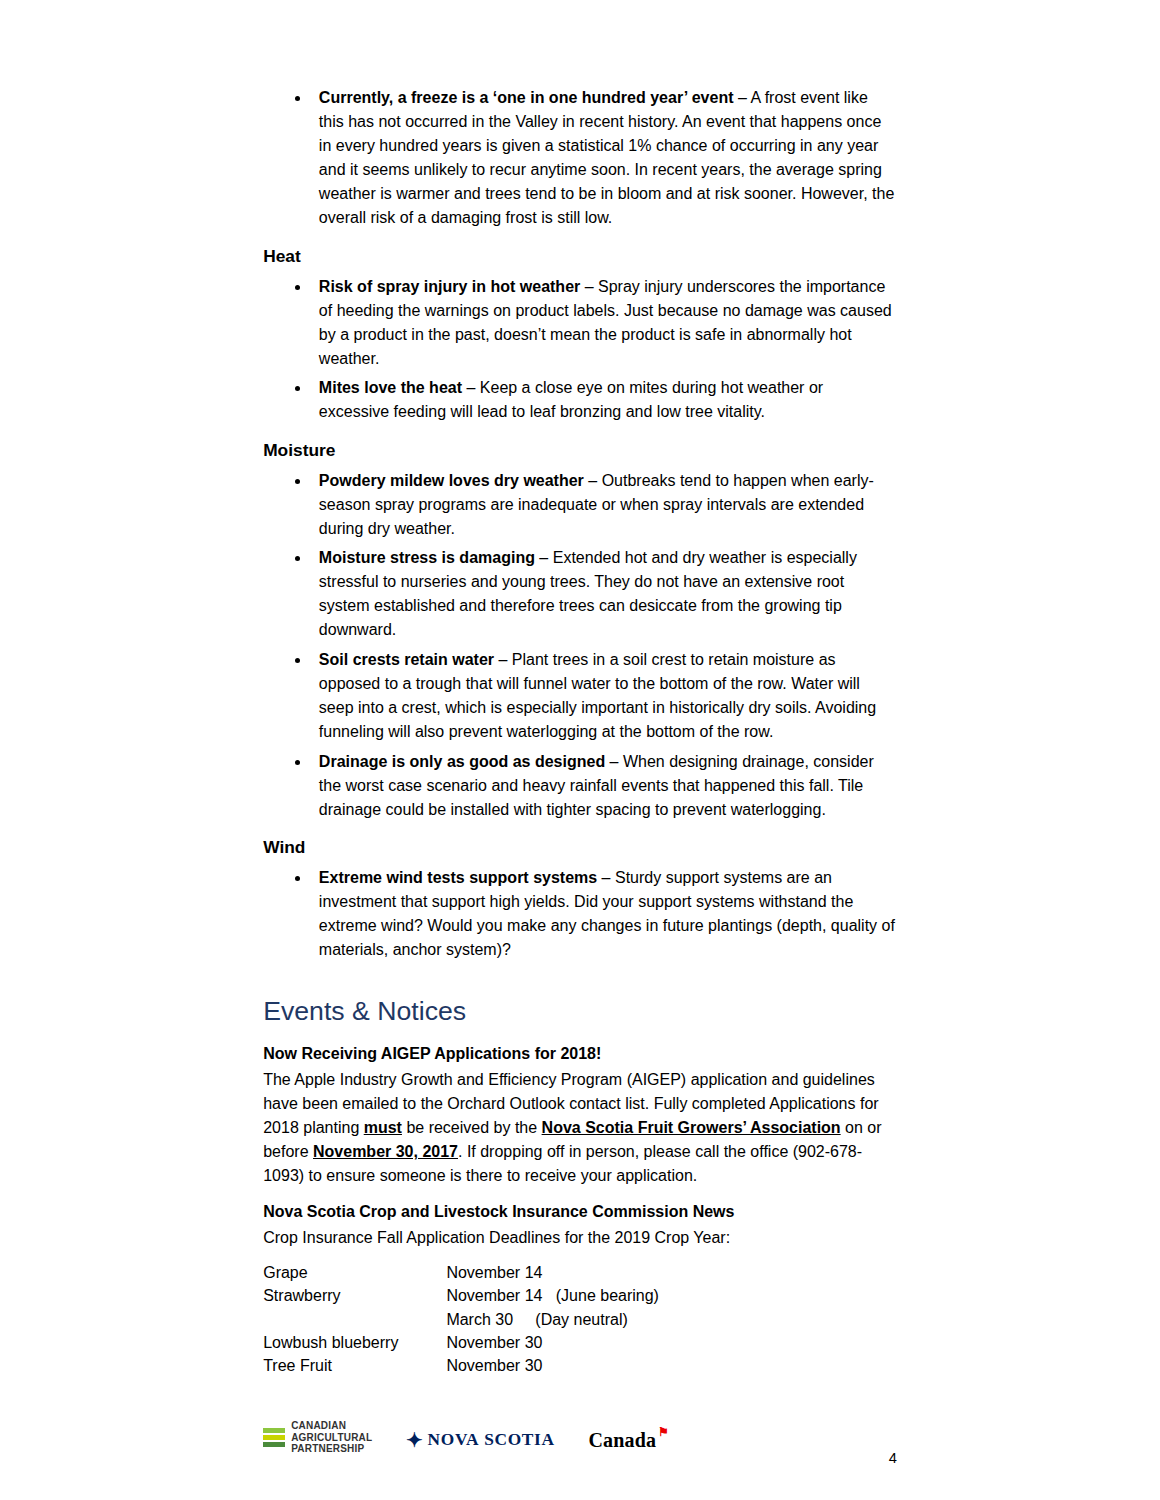Currently, a freeze is a ‘one in one hundred year’ event – A frost event like this has not occurred in the Valley in recent history. An event that happens once in every hundred years is given a statistical 1% chance of occurring in any year and it seems unlikely to recur anytime soon. In recent years, the average spring weather is warmer and trees tend to be in bloom and at risk sooner. However, the overall risk of a damaging frost is still low.
Heat
Risk of spray injury in hot weather – Spray injury underscores the importance of heeding the warnings on product labels. Just because no damage was caused by a product in the past, doesn’t mean the product is safe in abnormally hot weather.
Mites love the heat – Keep a close eye on mites during hot weather or excessive feeding will lead to leaf bronzing and low tree vitality.
Moisture
Powdery mildew loves dry weather – Outbreaks tend to happen when early-season spray programs are inadequate or when spray intervals are extended during dry weather.
Moisture stress is damaging – Extended hot and dry weather is especially stressful to nurseries and young trees. They do not have an extensive root system established and therefore trees can desiccate from the growing tip downward.
Soil crests retain water – Plant trees in a soil crest to retain moisture as opposed to a trough that will funnel water to the bottom of the row. Water will seep into a crest, which is especially important in historically dry soils. Avoiding funneling will also prevent waterlogging at the bottom of the row.
Drainage is only as good as designed – When designing drainage, consider the worst case scenario and heavy rainfall events that happened this fall. Tile drainage could be installed with tighter spacing to prevent waterlogging.
Wind
Extreme wind tests support systems – Sturdy support systems are an investment that support high yields. Did your support systems withstand the extreme wind? Would you make any changes in future plantings (depth, quality of materials, anchor system)?
Events & Notices
Now Receiving AIGEP Applications for 2018!
The Apple Industry Growth and Efficiency Program (AIGEP) application and guidelines have been emailed to the Orchard Outlook contact list. Fully completed Applications for 2018 planting must be received by the Nova Scotia Fruit Growers’ Association on or before November 30, 2017. If dropping off in person, please call the office (902-678-1093) to ensure someone is there to receive your application.
Nova Scotia Crop and Livestock Insurance Commission News
Crop Insurance Fall Application Deadlines for the 2019 Crop Year:
| Grape | November 14 |
| Strawberry | November 14 (June bearing) |
| | March 30 (Day neutral) |
| Lowbush blueberry | November 30 |
| Tree Fruit | November 30 |
CANADIAN
AGRICULTURAL
PARTNERSHIP
✦NOVA SCOTIA
Canada⚑
4